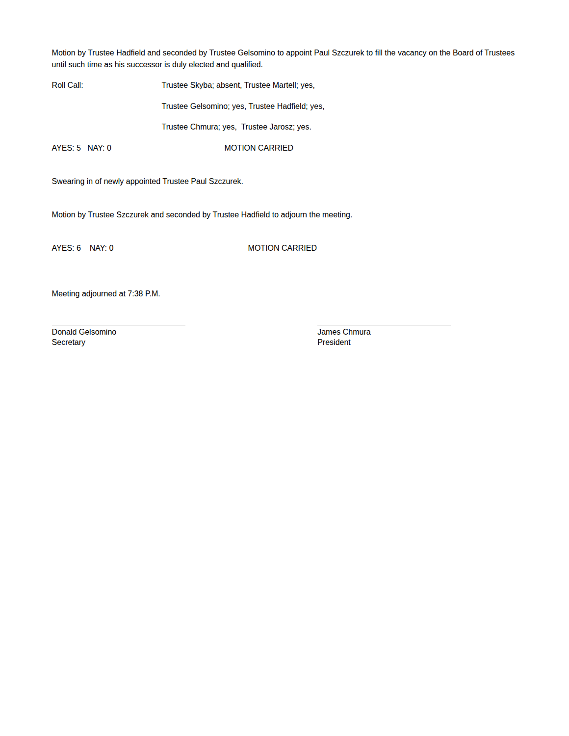Motion by Trustee Hadfield and seconded by Trustee Gelsomino to appoint Paul Szczurek to fill the vacancy on the Board of Trustees until such time as his successor is duly elected and qualified.
Roll Call:
Trustee Skyba; absent, Trustee Martell; yes,
Trustee Gelsomino; yes, Trustee Hadfield; yes,
Trustee Chmura; yes, Trustee Jarosz; yes.
AYES: 5 NAY: 0
MOTION CARRIED
Swearing in of newly appointed Trustee Paul Szczurek.
Motion by Trustee Szczurek and seconded by Trustee Hadfield to adjourn the meeting.
AYES: 6 NAY: 0
MOTION CARRIED
Meeting adjourned at 7:38 P.M.
Donald Gelsomino
Secretary
James Chmura
President